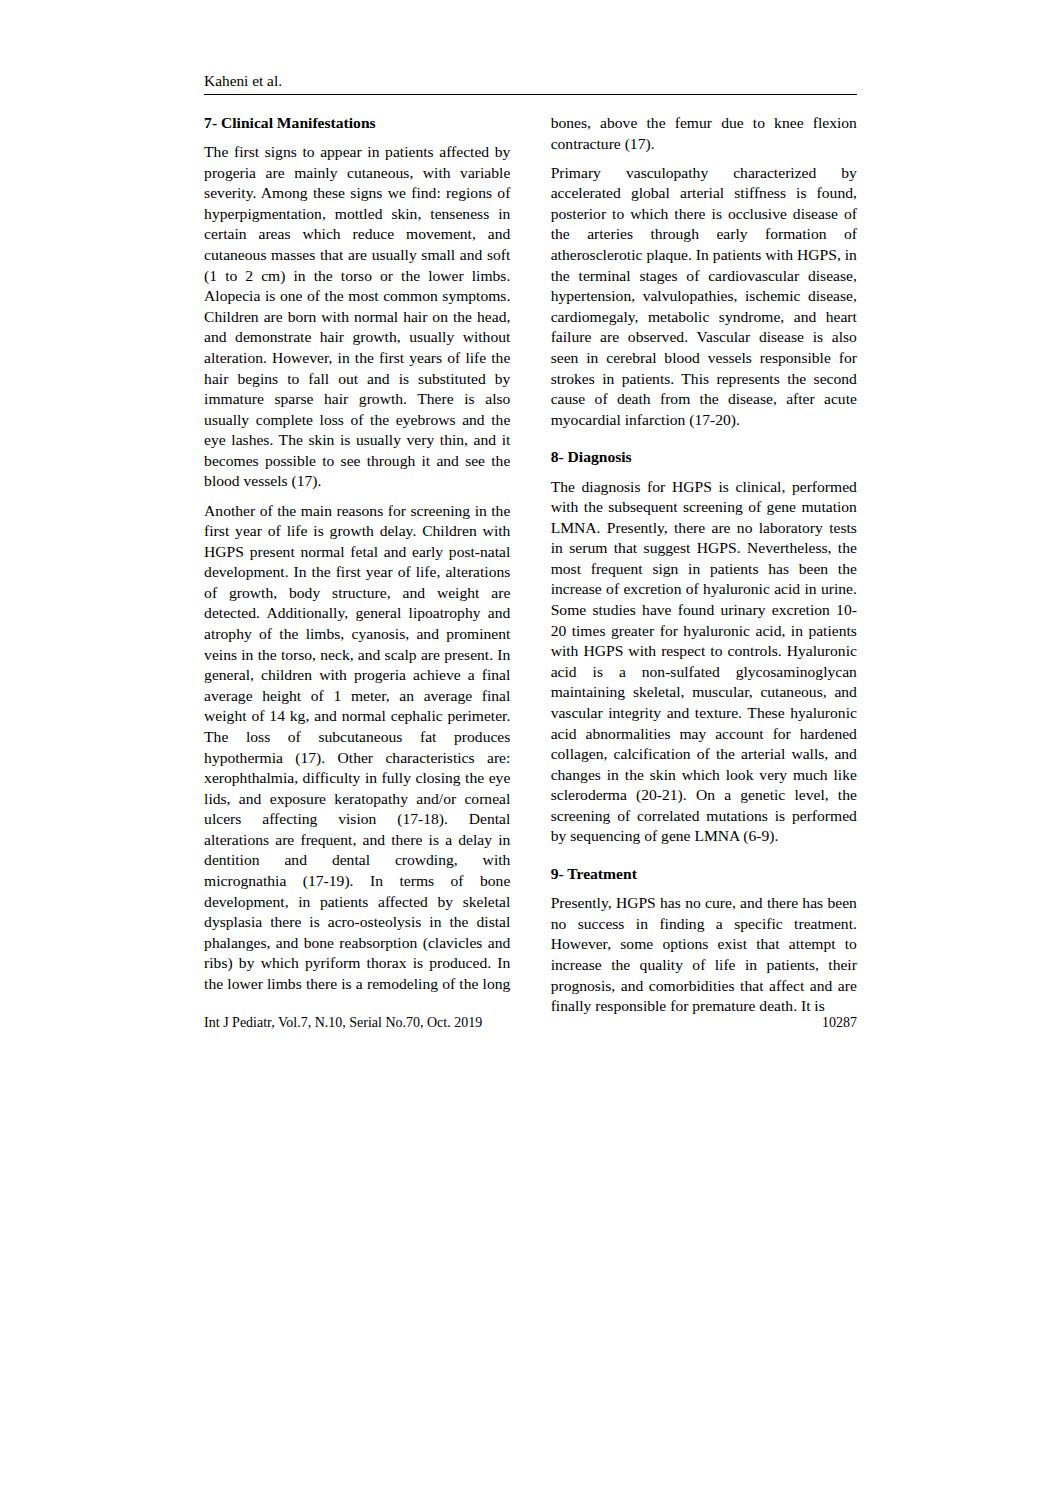Kaheni et al.
7- Clinical Manifestations
The first signs to appear in patients affected by progeria are mainly cutaneous, with variable severity. Among these signs we find: regions of hyperpigmentation, mottled skin, tenseness in certain areas which reduce movement, and cutaneous masses that are usually small and soft (1 to 2 cm) in the torso or the lower limbs. Alopecia is one of the most common symptoms. Children are born with normal hair on the head, and demonstrate hair growth, usually without alteration. However, in the first years of life the hair begins to fall out and is substituted by immature sparse hair growth. There is also usually complete loss of the eyebrows and the eye lashes. The skin is usually very thin, and it becomes possible to see through it and see the blood vessels (17).
Another of the main reasons for screening in the first year of life is growth delay. Children with HGPS present normal fetal and early post-natal development. In the first year of life, alterations of growth, body structure, and weight are detected. Additionally, general lipoatrophy and atrophy of the limbs, cyanosis, and prominent veins in the torso, neck, and scalp are present. In general, children with progeria achieve a final average height of 1 meter, an average final weight of 14 kg, and normal cephalic perimeter. The loss of subcutaneous fat produces hypothermia (17). Other characteristics are: xerophthalmia, difficulty in fully closing the eye lids, and exposure keratopathy and/or corneal ulcers affecting vision (17-18). Dental alterations are frequent, and there is a delay in dentition and dental crowding, with micrognathia (17-19). In terms of bone development, in patients affected by skeletal dysplasia there is acro-osteolysis in the distal phalanges, and bone reabsorption (clavicles and ribs) by which pyriform thorax is produced. In the lower limbs there is a remodeling of the long bones, above the femur due to knee flexion contracture (17).
Primary vasculopathy characterized by accelerated global arterial stiffness is found, posterior to which there is occlusive disease of the arteries through early formation of atherosclerotic plaque. In patients with HGPS, in the terminal stages of cardiovascular disease, hypertension, valvulopathies, ischemic disease, cardiomegaly, metabolic syndrome, and heart failure are observed. Vascular disease is also seen in cerebral blood vessels responsible for strokes in patients. This represents the second cause of death from the disease, after acute myocardial infarction (17-20).
8- Diagnosis
The diagnosis for HGPS is clinical, performed with the subsequent screening of gene mutation LMNA. Presently, there are no laboratory tests in serum that suggest HGPS. Nevertheless, the most frequent sign in patients has been the increase of excretion of hyaluronic acid in urine. Some studies have found urinary excretion 10-20 times greater for hyaluronic acid, in patients with HGPS with respect to controls. Hyaluronic acid is a non-sulfated glycosaminoglycan maintaining skeletal, muscular, cutaneous, and vascular integrity and texture. These hyaluronic acid abnormalities may account for hardened collagen, calcification of the arterial walls, and changes in the skin which look very much like scleroderma (20-21). On a genetic level, the screening of correlated mutations is performed by sequencing of gene LMNA (6-9).
9- Treatment
Presently, HGPS has no cure, and there has been no success in finding a specific treatment. However, some options exist that attempt to increase the quality of life in patients, their prognosis, and comorbidities that affect and are finally responsible for premature death. It is
Int J Pediatr, Vol.7, N.10, Serial No.70, Oct. 2019 10287